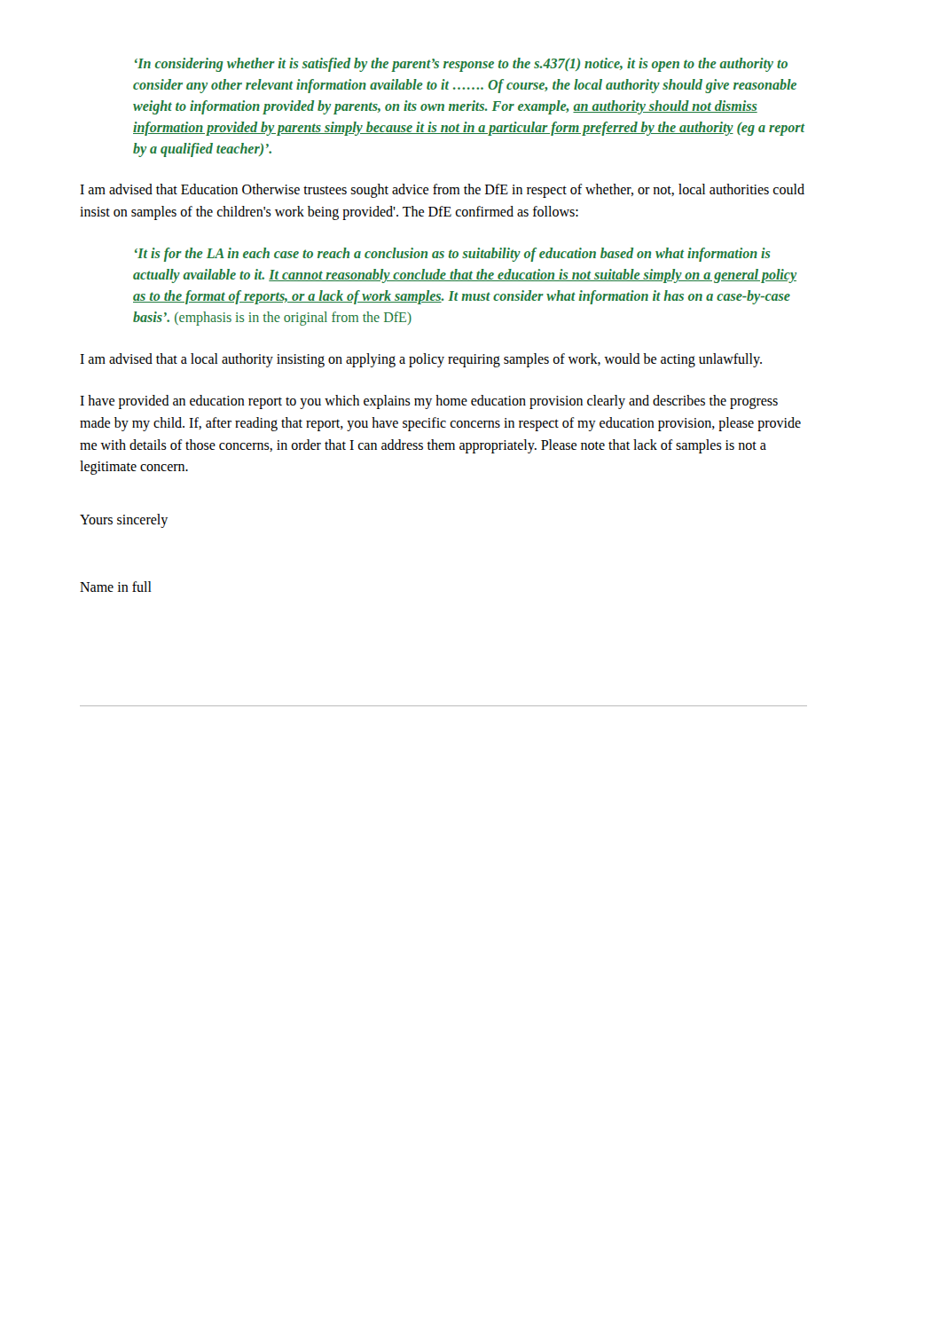‘In considering whether it is satisfied by the parent’s response to the s.437(1) notice, it is open to the authority to consider any other relevant information available to it ……. Of course, the local authority should give reasonable weight to information provided by parents, on its own merits. For example, an authority should not dismiss information provided by parents simply because it is not in a particular form preferred by the authority (eg a report by a qualified teacher)’.
I am advised that Education Otherwise trustees sought advice from the DfE in respect of whether, or not, local authorities could insist on samples of the children's work being provided'. The DfE confirmed as follows:
‘It is for the LA in each case to reach a conclusion as to suitability of education based on what information is actually available to it. It cannot reasonably conclude that the education is not suitable simply on a general policy as to the format of reports, or a lack of work samples. It must consider what information it has on a case-by-case basis’. (emphasis is in the original from the DfE)
I am advised that a local authority insisting on applying a policy requiring samples of work, would be acting unlawfully.
I have provided an education report to you which explains my home education provision clearly and describes the progress made by my child. If, after reading that report, you have specific concerns in respect of my education provision, please provide me with details of those concerns, in order that I can address them appropriately. Please note that lack of samples is not a legitimate concern.
Yours sincerely
Name in full